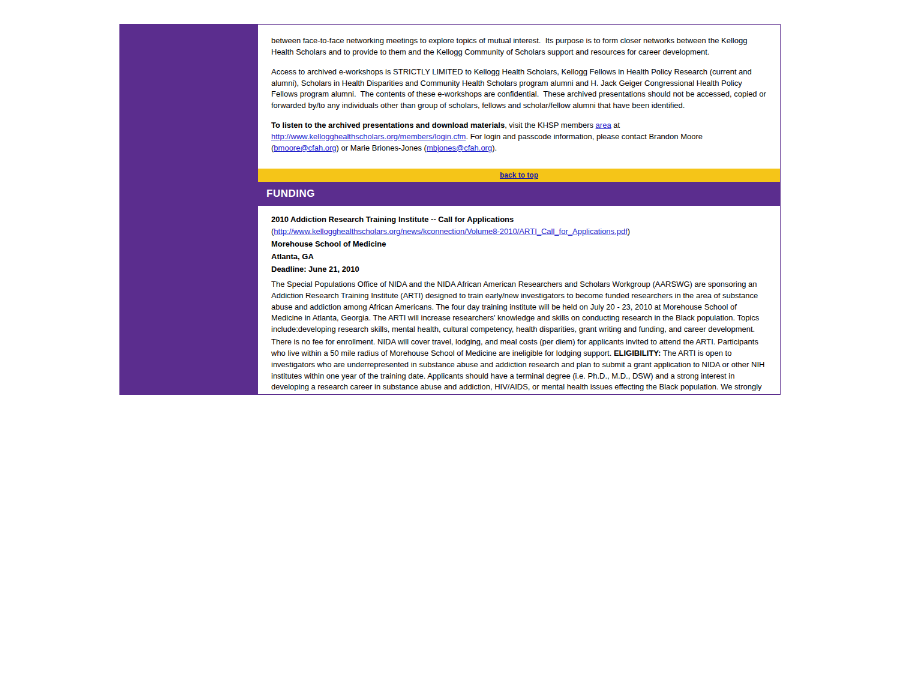between face-to-face networking meetings to explore topics of mutual interest. Its purpose is to form closer networks between the Kellogg Health Scholars and to provide to them and the Kellogg Community of Scholars support and resources for career development.
Access to archived e-workshops is STRICTLY LIMITED to Kellogg Health Scholars, Kellogg Fellows in Health Policy Research (current and alumni), Scholars in Health Disparities and Community Health Scholars program alumni and H. Jack Geiger Congressional Health Policy Fellows program alumni. The contents of these e-workshops are confidential. These archived presentations should not be accessed, copied or forwarded by/to any individuals other than group of scholars, fellows and scholar/fellow alumni that have been identified.
To listen to the archived presentations and download materials, visit the KHSP members area at http://www.kellogghealthscholars.org/members/login.cfm. For login and passcode information, please contact Brandon Moore (bmoore@cfah.org) or Marie Briones-Jones (mbjones@cfah.org).
back to top
FUNDING
2010 Addiction Research Training Institute -- Call for Applications
(http://www.kellogghealthscholars.org/news/kconnection/Volume8-2010/ARTI_Call_for_Applications.pdf)
Morehouse School of Medicine
Atlanta, GA
Deadline: June 21, 2010
The Special Populations Office of NIDA and the NIDA African American Researchers and Scholars Workgroup (AARSWG) are sponsoring an Addiction Research Training Institute (ARTI) designed to train early/new investigators to become funded researchers in the area of substance abuse and addiction among African Americans. The four day training institute will be held on July 20 - 23, 2010 at Morehouse School of Medicine in Atlanta, Georgia. The ARTI will increase researchers' knowledge and skills on conducting research in the Black population. Topics include:developing research skills, mental health, cultural competency, health disparities, grant writing and funding, and career development.
There is no fee for enrollment. NIDA will cover travel, lodging, and meal costs (per diem) for applicants invited to attend the ARTI. Participants who live within a 50 mile radius of Morehouse School of Medicine are ineligible for lodging support. ELIGIBILITY: The ARTI is open to investigators who are underrepresented in substance abuse and addiction research and plan to submit a grant application to NIDA or other NIH institutes within one year of the training date. Applicants should have a terminal degree (i.e. Ph.D., M.D., DSW) and a strong interest in developing a research career in substance abuse and addiction, HIV/AIDS, or mental health issues effecting the Black population. We strongly encourage investigators who are ready to submit a grant application, or have submitted a grant application to the National Institutes of Health (NIH) and did not receive funding to apply. Investigators who have attended a NIDA sponsored training workshop within the past two years or who have received independent funding (e.g. R01) are ineligible to attend. INSTRUCTIONS FOR APPLICANTS:Applicants interested in attending the ARTI must submit a completed application no later than May 31, 2010. Applications will be reviewed by a NIDA